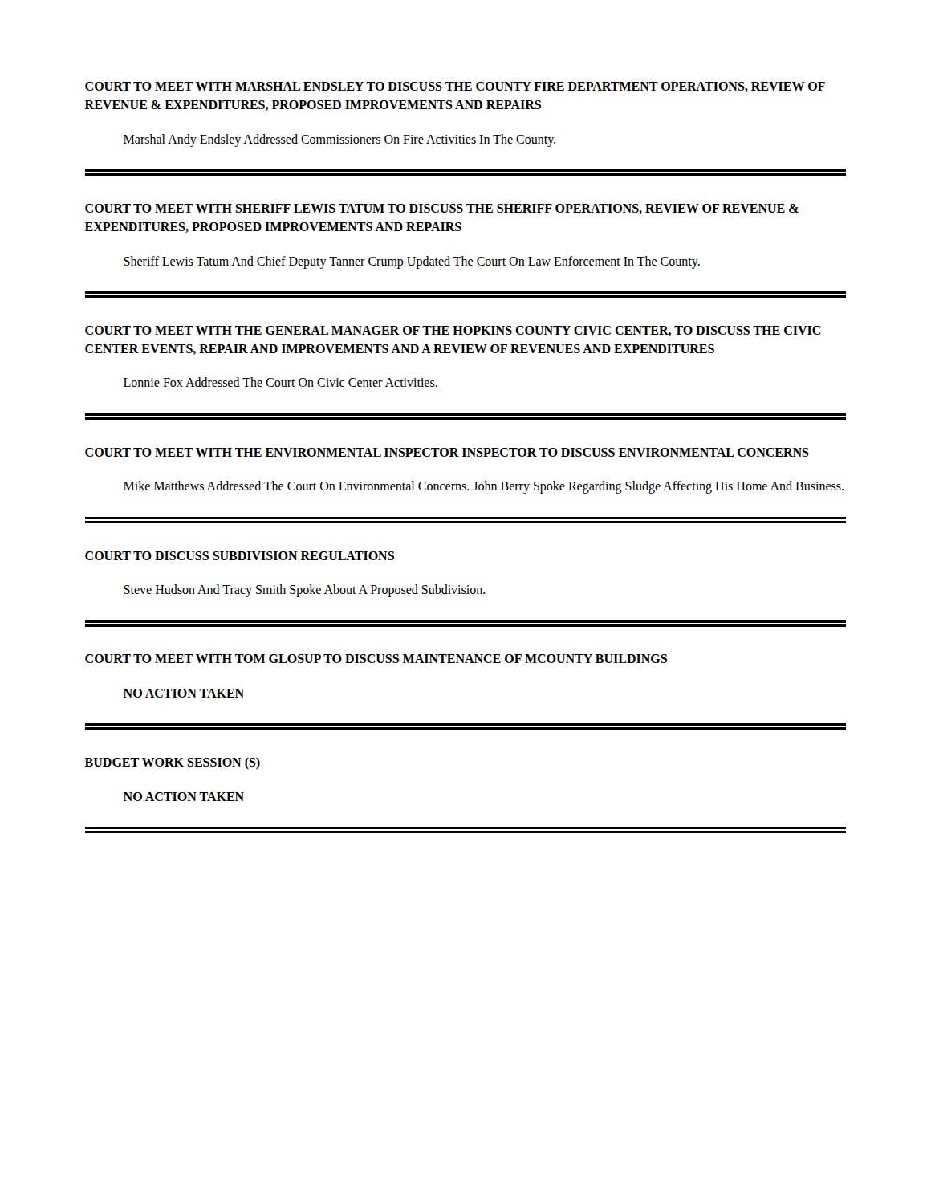Court to meet with Marshal Endsley to discuss the County Fire Department operations, review of revenue & expenditures, proposed improvements and repairs
Marshal Andy Endsley Addressed Commissioners On Fire Activities In The County.
Court to meet with Sheriff Lewis Tatum to discuss the Sheriff operations, review of revenue & expenditures, proposed improvements and repairs
Sheriff Lewis Tatum And Chief Deputy Tanner Crump Updated The Court On Law Enforcement In The County.
Court to meet with the General Manager of the Hopkins County Civic Center, to discuss the Civic Center events, repair and improvements and a review of revenues and expenditures
Lonnie Fox Addressed The Court On Civic Center Activities.
Court to meet with the Environmental Inspector Inspector to discuss environmental concerns
Mike Matthews Addressed The Court On Environmental Concerns. John Berry Spoke Regarding Sludge Affecting His Home And Business.
Court to discuss subdivision regulations
Steve Hudson And Tracy Smith Spoke About A Proposed Subdivision.
Court to meet with Tom Glosup to discuss maintenance of mcounty buildings
NO ACTION TAKEN
Budget work session (s)
NO ACTION TAKEN